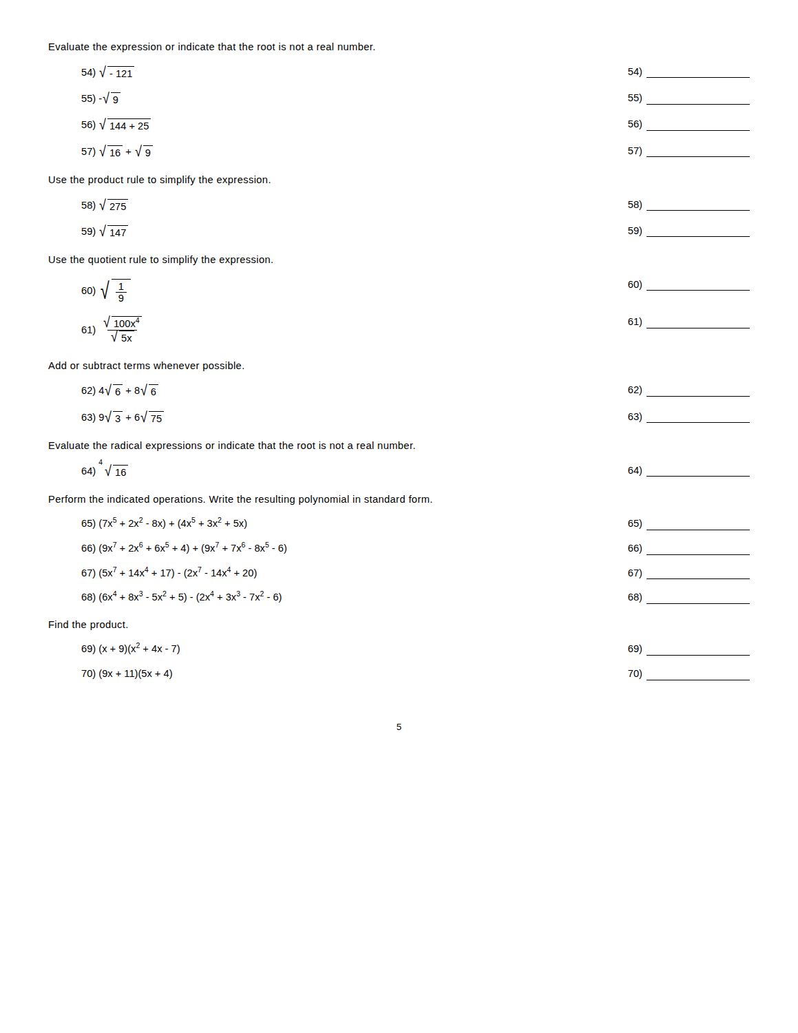Evaluate the expression or indicate that the root is not a real number.
54) √- 121
54)
55) -√9
55)
56) √144 + 25
56)
57) √16 + √9
57)
Use the product rule to simplify the expression.
58) √275
58)
59) √147
59)
Use the quotient rule to simplify the expression.
60) √19
60)
61) √100x4√5x
61)
Add or subtract terms whenever possible.
62) 4√6 + 8√6
62)
63) 9√3 + 6√75
63)
Evaluate the radical expressions or indicate that the root is not a real number.
64) 4√16
64)
Perform the indicated operations. Write the resulting polynomial in standard form.
65) (7x5 + 2x2 - 8x) + (4x5 + 3x2 + 5x)
65)
66) (9x7 + 2x6 + 6x5 + 4) + (9x7 + 7x6 - 8x5 - 6)
66)
67) (5x7 + 14x4 + 17) - (2x7 - 14x4 + 20)
67)
68) (6x4 + 8x3 - 5x2 + 5) - (2x4 + 3x3 - 7x2 - 6)
68)
Find the product.
69) (x + 9)(x2 + 4x - 7)
69)
70) (9x + 11)(5x + 4)
70)
5